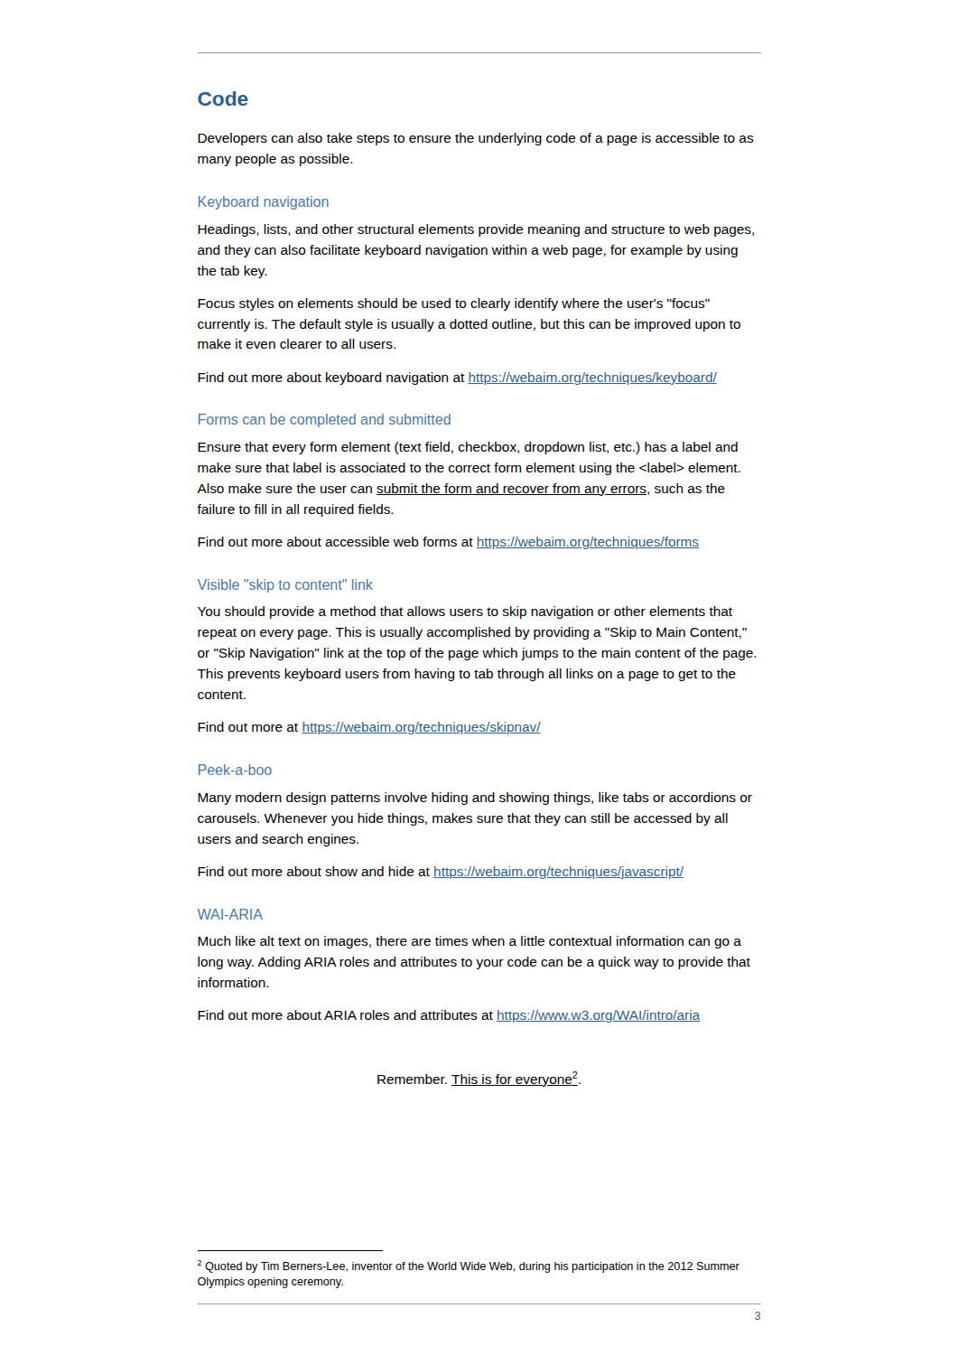Code
Developers can also take steps to ensure the underlying code of a page is accessible to as many people as possible.
Keyboard navigation
Headings, lists, and other structural elements provide meaning and structure to web pages, and they can also facilitate keyboard navigation within a web page, for example by using the tab key.
Focus styles on elements should be used to clearly identify where the user's "focus" currently is. The default style is usually a dotted outline, but this can be improved upon to make it even clearer to all users.
Find out more about keyboard navigation at https://webaim.org/techniques/keyboard/
Forms can be completed and submitted
Ensure that every form element (text field, checkbox, dropdown list, etc.) has a label and make sure that label is associated to the correct form element using the <label> element. Also make sure the user can submit the form and recover from any errors, such as the failure to fill in all required fields.
Find out more about accessible web forms at https://webaim.org/techniques/forms
Visible "skip to content" link
You should provide a method that allows users to skip navigation or other elements that repeat on every page. This is usually accomplished by providing a "Skip to Main Content," or "Skip Navigation" link at the top of the page which jumps to the main content of the page. This prevents keyboard users from having to tab through all links on a page to get to the content.
Find out more at https://webaim.org/techniques/skipnav/
Peek-a-boo
Many modern design patterns involve hiding and showing things, like tabs or accordions or carousels. Whenever you hide things, makes sure that they can still be accessed by all users and search engines.
Find out more about show and hide at https://webaim.org/techniques/javascript/
WAI-ARIA
Much like alt text on images, there are times when a little contextual information can go a long way. Adding ARIA roles and attributes to your code can be a quick way to provide that information.
Find out more about ARIA roles and attributes at https://www.w3.org/WAI/intro/aria
Remember. This is for everyone2.
2 Quoted by Tim Berners-Lee, inventor of the World Wide Web, during his participation in the 2012 Summer Olympics opening ceremony.
3